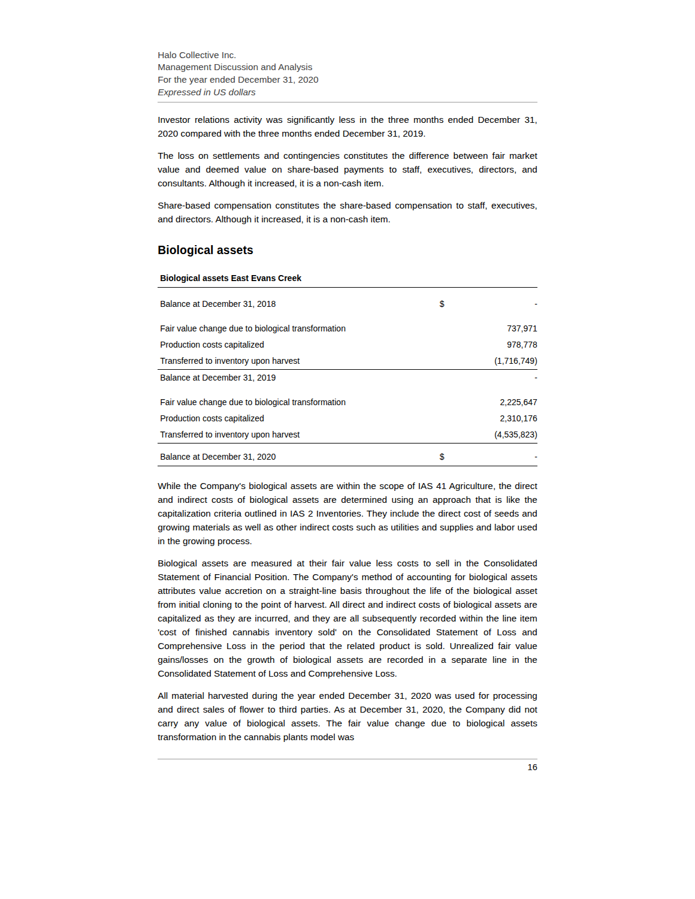Halo Collective Inc.
Management Discussion and Analysis
For the year ended December 31, 2020
Expressed in US dollars
Investor relations activity was significantly less in the three months ended December 31, 2020 compared with the three months ended December 31, 2019.
The loss on settlements and contingencies constitutes the difference between fair market value and deemed value on share-based payments to staff, executives, directors, and consultants. Although it increased, it is a non-cash item.
Share-based compensation constitutes the share-based compensation to staff, executives, and directors. Although it increased, it is a non-cash item.
Biological assets
| Biological assets East Evans Creek | | |
| Balance at December 31, 2018 | $ | - |
| Fair value change due to biological transformation | | 737,971 |
| Production costs capitalized | | 978,778 |
| Transferred to inventory upon harvest | | (1,716,749) |
| Balance at December 31, 2019 | | - |
| Fair value change due to biological transformation | | 2,225,647 |
| Production costs capitalized | | 2,310,176 |
| Transferred to inventory upon harvest | | (4,535,823) |
| Balance at December 31, 2020 | $ | - |
While the Company's biological assets are within the scope of IAS 41 Agriculture, the direct and indirect costs of biological assets are determined using an approach that is like the capitalization criteria outlined in IAS 2 Inventories. They include the direct cost of seeds and growing materials as well as other indirect costs such as utilities and supplies and labor used in the growing process.
Biological assets are measured at their fair value less costs to sell in the Consolidated Statement of Financial Position. The Company's method of accounting for biological assets attributes value accretion on a straight-line basis throughout the life of the biological asset from initial cloning to the point of harvest. All direct and indirect costs of biological assets are capitalized as they are incurred, and they are all subsequently recorded within the line item 'cost of finished cannabis inventory sold' on the Consolidated Statement of Loss and Comprehensive Loss in the period that the related product is sold. Unrealized fair value gains/losses on the growth of biological assets are recorded in a separate line in the Consolidated Statement of Loss and Comprehensive Loss.
All material harvested during the year ended December 31, 2020 was used for processing and direct sales of flower to third parties. As at December 31, 2020, the Company did not carry any value of biological assets. The fair value change due to biological assets transformation in the cannabis plants model was
16